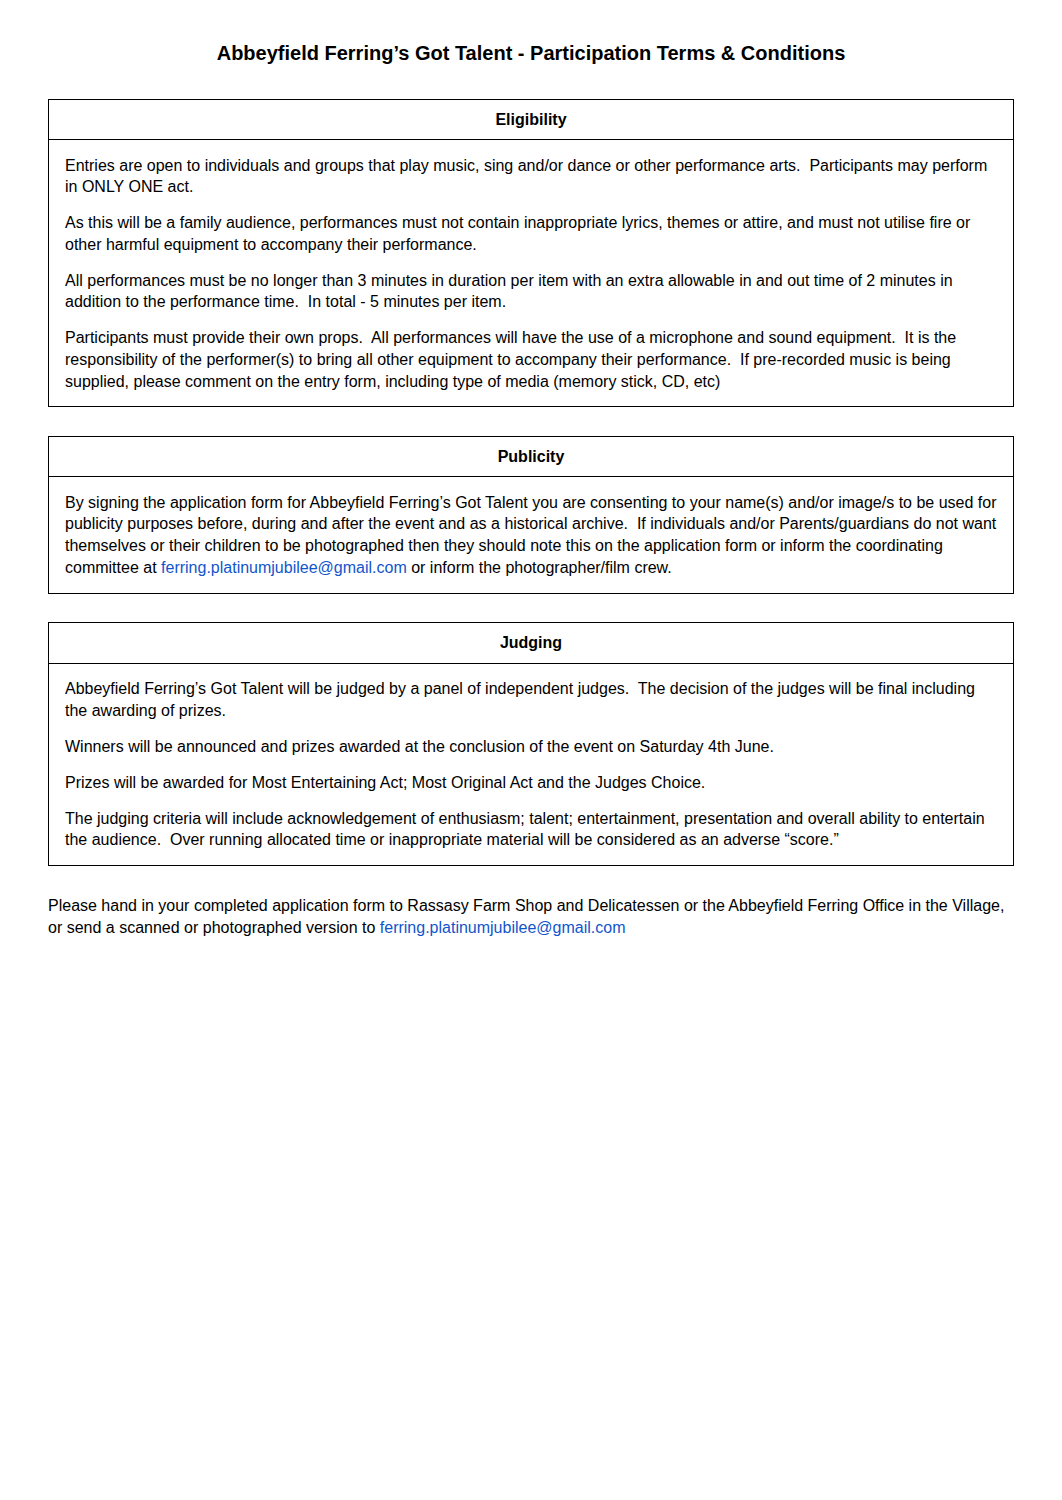Abbeyfield Ferring’s Got Talent - Participation Terms & Conditions
Eligibility
Entries are open to individuals and groups that play music, sing and/or dance or other performance arts. Participants may perform in ONLY ONE act.
As this will be a family audience, performances must not contain inappropriate lyrics, themes or attire, and must not utilise fire or other harmful equipment to accompany their performance.
All performances must be no longer than 3 minutes in duration per item with an extra allowable in and out time of 2 minutes in addition to the performance time. In total - 5 minutes per item.
Participants must provide their own props. All performances will have the use of a microphone and sound equipment. It is the responsibility of the performer(s) to bring all other equipment to accompany their performance. If pre-recorded music is being supplied, please comment on the entry form, including type of media (memory stick, CD, etc)
Publicity
By signing the application form for Abbeyfield Ferring’s Got Talent you are consenting to your name(s) and/or image/s to be used for publicity purposes before, during and after the event and as a historical archive. If individuals and/or Parents/guardians do not want themselves or their children to be photographed then they should note this on the application form or inform the coordinating committee at ferring.platinumjubilee@gmail.com or inform the photographer/film crew.
Judging
Abbeyfield Ferring’s Got Talent will be judged by a panel of independent judges. The decision of the judges will be final including the awarding of prizes.
Winners will be announced and prizes awarded at the conclusion of the event on Saturday 4th June.
Prizes will be awarded for Most Entertaining Act; Most Original Act and the Judges Choice.
The judging criteria will include acknowledgement of enthusiasm; talent; entertainment, presentation and overall ability to entertain the audience. Over running allocated time or inappropriate material will be considered as an adverse “score.”
Please hand in your completed application form to Rassasy Farm Shop and Delicatessen or the Abbeyfield Ferring Office in the Village, or send a scanned or photographed version to ferring.platinumjubilee@gmail.com